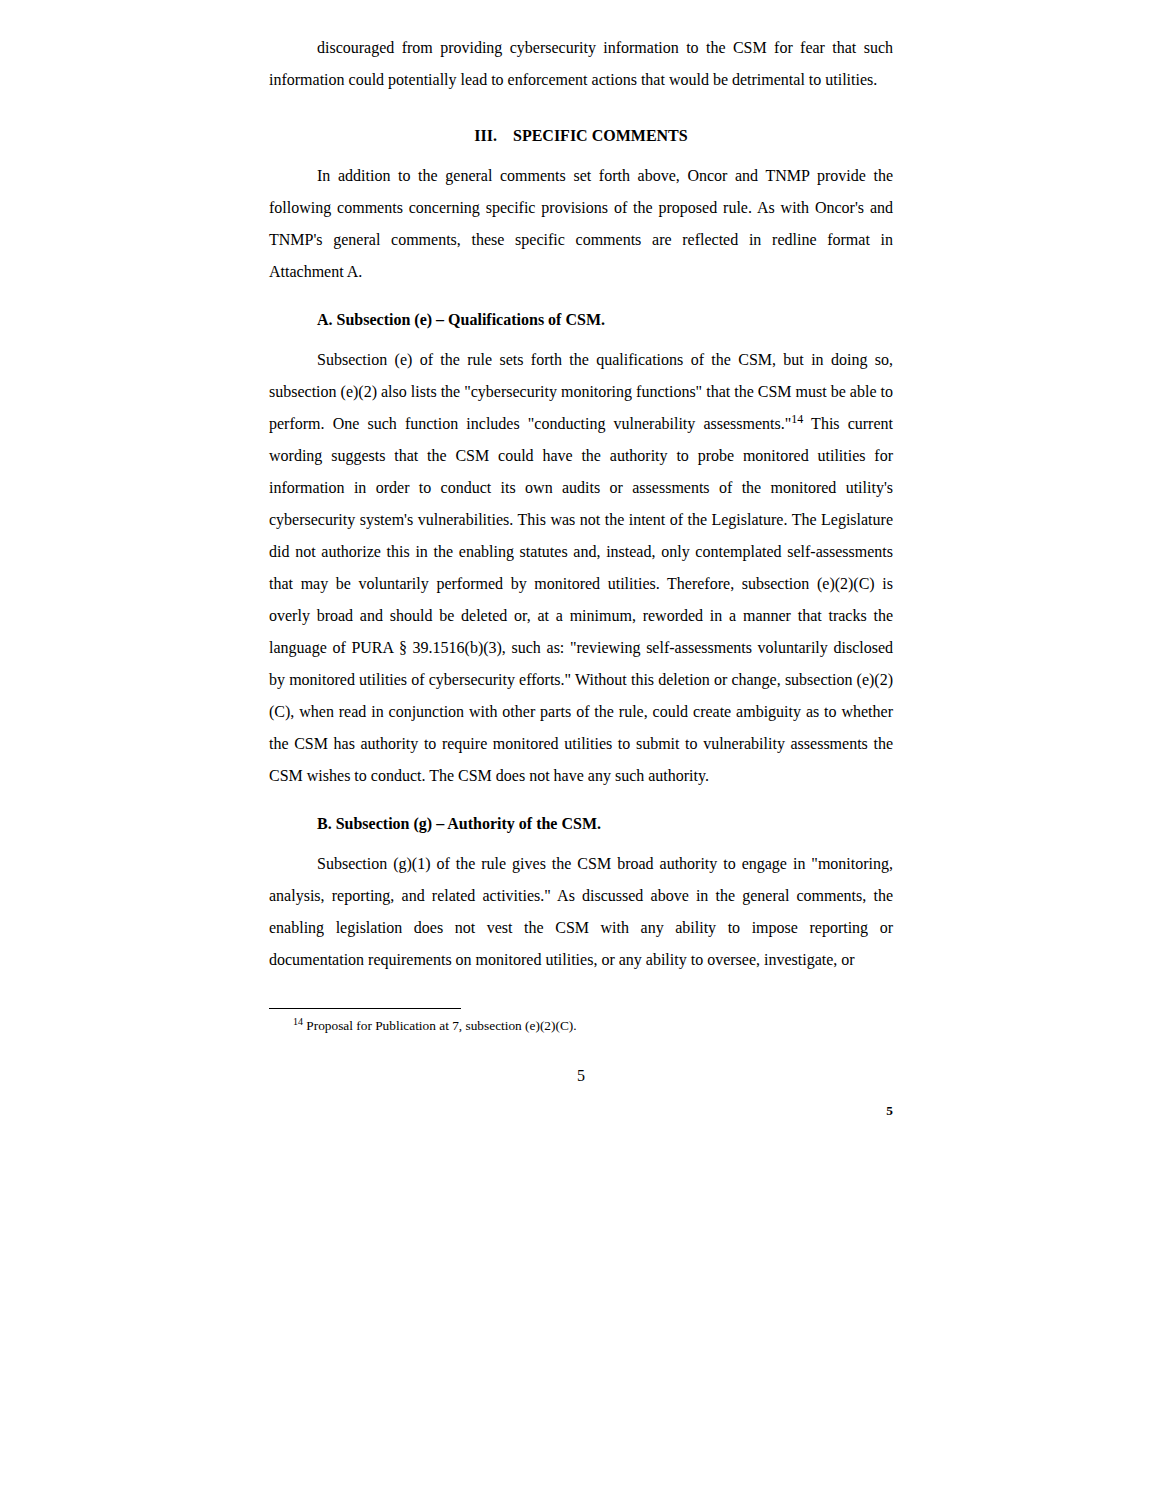discouraged from providing cybersecurity information to the CSM for fear that such information could potentially lead to enforcement actions that would be detrimental to utilities.
III. SPECIFIC COMMENTS
In addition to the general comments set forth above, Oncor and TNMP provide the following comments concerning specific provisions of the proposed rule. As with Oncor's and TNMP's general comments, these specific comments are reflected in redline format in Attachment A.
A. Subsection (e) – Qualifications of CSM.
Subsection (e) of the rule sets forth the qualifications of the CSM, but in doing so, subsection (e)(2) also lists the "cybersecurity monitoring functions" that the CSM must be able to perform. One such function includes "conducting vulnerability assessments."14 This current wording suggests that the CSM could have the authority to probe monitored utilities for information in order to conduct its own audits or assessments of the monitored utility's cybersecurity system's vulnerabilities. This was not the intent of the Legislature. The Legislature did not authorize this in the enabling statutes and, instead, only contemplated self-assessments that may be voluntarily performed by monitored utilities. Therefore, subsection (e)(2)(C) is overly broad and should be deleted or, at a minimum, reworded in a manner that tracks the language of PURA § 39.1516(b)(3), such as: "reviewing self-assessments voluntarily disclosed by monitored utilities of cybersecurity efforts." Without this deletion or change, subsection (e)(2)(C), when read in conjunction with other parts of the rule, could create ambiguity as to whether the CSM has authority to require monitored utilities to submit to vulnerability assessments the CSM wishes to conduct. The CSM does not have any such authority.
B. Subsection (g) – Authority of the CSM.
Subsection (g)(1) of the rule gives the CSM broad authority to engage in "monitoring, analysis, reporting, and related activities." As discussed above in the general comments, the enabling legislation does not vest the CSM with any ability to impose reporting or documentation requirements on monitored utilities, or any ability to oversee, investigate, or
14 Proposal for Publication at 7, subsection (e)(2)(C).
5
5